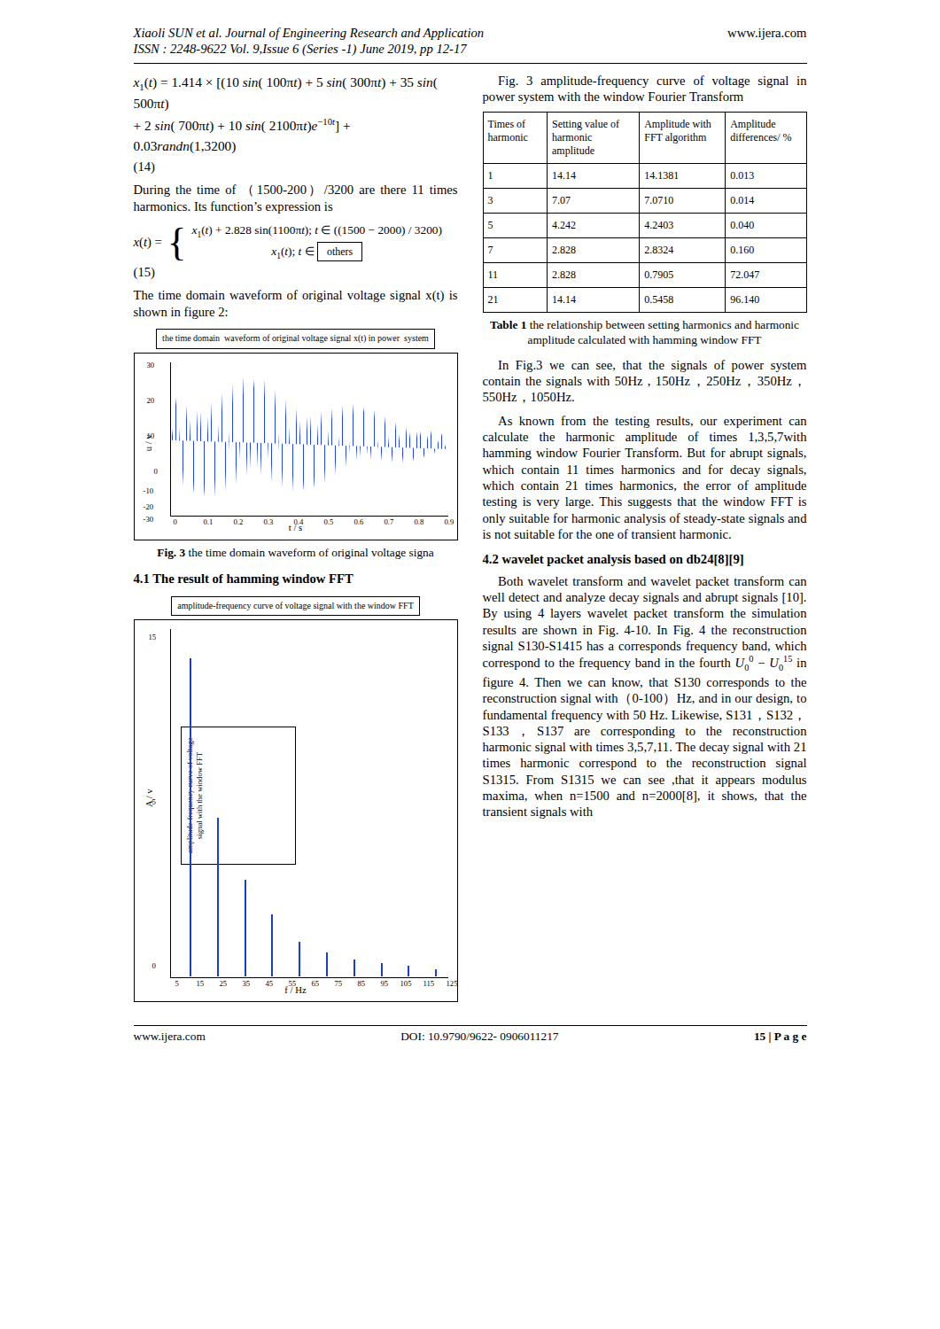Xiaoli SUN et al. Journal of Engineering Research and Application www.ijera.com
ISSN : 2248-9622 Vol. 9,Issue 6 (Series -1) June 2019, pp 12-17
x1(t) = 1.414 × [(10 sin( 100πt) + 5 sin( 300πt) + 35 sin( 500πt)
+ 2 sin( 700πt) + 10 sin( 2100πt)e−10t] +
0.03randn(1,3200)
(14)
During the time of （1500-200）/3200 are there 11 times harmonics. Its function’s expression is
x(t) = { x1(t) + 2.828 sin(1100πt); t ∈ ((1500 − 2000) / 3200) x1(t); t ∈ others
(15)
The time domain waveform of original voltage signal x(t) is shown in figure 2:
the time domain waveform of original voltage signal x(t) in power system
u / v
t / s
30
20
10
0
-10
-20
-30
0
0.1
0.2
0.3
0.4
0.5
0.6
0.7
0.8
0.9
1
Fig. 3 the time domain waveform of original voltage signa
4.1 The result of hamming window FFT
amplitude-frequency curve of voltage signal with the window FFT
A / v
f / Hz
amplitude-frequency curve of voltage signal with the window FFT
15
5
0
5
15
25
35
45
55
65
75
85
95
105
115
125
135
145
Fig. 3 amplitude-frequency curve of voltage signal in power system with the window Fourier Transform
| Times of harmonic | Setting value of harmonic amplitude | Amplitude with FFT algorithm | Amplitude differences/ % |
| --- | --- | --- | --- |
| 1 | 14.14 | 14.1381 | 0.013 |
| 3 | 7.07 | 7.0710 | 0.014 |
| 5 | 4.242 | 4.2403 | 0.040 |
| 7 | 2.828 | 2.8324 | 0.160 |
| 11 | 2.828 | 0.7905 | 72.047 |
| 21 | 14.14 | 0.5458 | 96.140 |
Table 1 the relationship between setting harmonics and harmonic amplitude calculated with hamming window FFT
In Fig.3 we can see, that the signals of power system contain the signals with 50Hz , 150Hz，250Hz，350Hz，550Hz，1050Hz.
As known from the testing results, our experiment can calculate the harmonic amplitude of times 1,3,5,7with hamming window Fourier Transform. But for abrupt signals, which contain 11 times harmonics and for decay signals, which contain 21 times harmonics, the error of amplitude testing is very large. This suggests that the window FFT is only suitable for harmonic analysis of steady-state signals and is not suitable for the one of transient harmonic.
4.2 wavelet packet analysis based on db24[8][9]
Both wavelet transform and wavelet packet transform can well detect and analyze decay signals and abrupt signals [10]. By using 4 layers wavelet packet transform the simulation results are shown in Fig. 4-10. In Fig. 4 the reconstruction signal S130-S1415 has a corresponds frequency band, which correspond to the frequency band in the fourth U00 − U015 in figure 4. Then we can know, that S130 corresponds to the reconstruction signal with（0-100）Hz, and in our design, to fundamental frequency with 50 Hz. Likewise, S131，S132，S133，S137 are corresponding to the reconstruction harmonic signal with times 3,5,7,11. The decay signal with 21 times harmonic correspond to the reconstruction signal S1315. From S1315 we can see ,that it appears modulus maxima, when n=1500 and n=2000[8], it shows, that the transient signals with
www.ijera.com DOI: 10.9790/9622- 0906011217 15 | P a g e